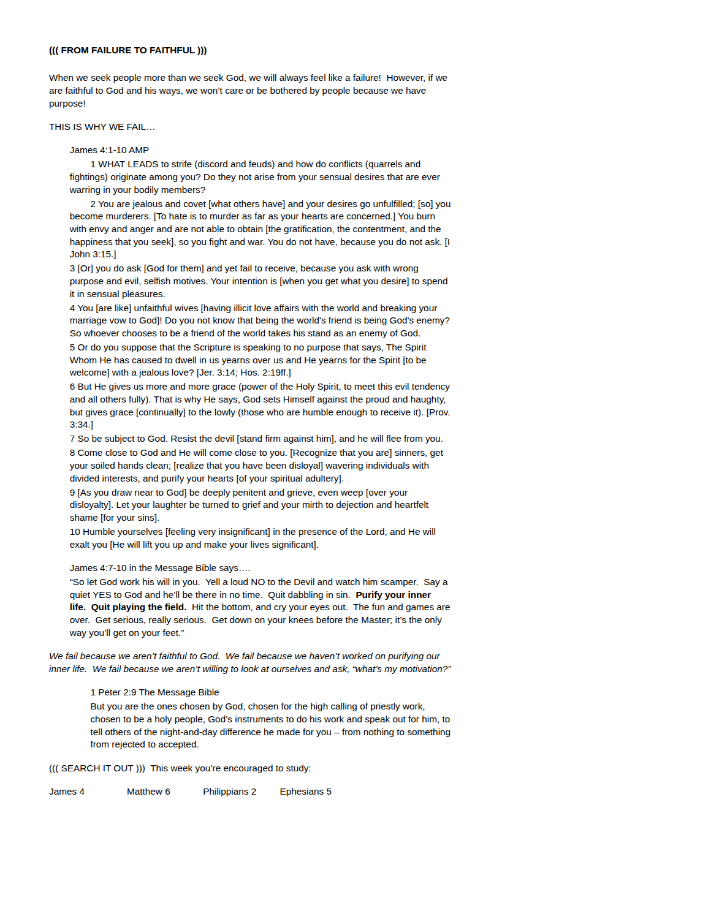((( FROM FAILURE TO FAITHFUL )))
When we seek people more than we seek God, we will always feel like a failure! However, if we are faithful to God and his ways, we won’t care or be bothered by people because we have purpose!
THIS IS WHY WE FAIL…
James 4:1-10 AMP
1 WHAT LEADS to strife (discord and feuds) and how do conflicts (quarrels and fightings) originate among you? Do they not arise from your sensual desires that are ever warring in your bodily members?
2 You are jealous and covet [what others have] and your desires go unfulfilled; [so] you become murderers. [To hate is to murder as far as your hearts are concerned.] You burn with envy and anger and are not able to obtain [the gratification, the contentment, and the happiness that you seek], so you fight and war. You do not have, because you do not ask. [I John 3:15.]
3 [Or] you do ask [God for them] and yet fail to receive, because you ask with wrong purpose and evil, selfish motives. Your intention is [when you get what you desire] to spend it in sensual pleasures.
4 You [are like] unfaithful wives [having illicit love affairs with the world and breaking your marriage vow to God]! Do you not know that being the world's friend is being God's enemy? So whoever chooses to be a friend of the world takes his stand as an enemy of God.
5 Or do you suppose that the Scripture is speaking to no purpose that says, The Spirit Whom He has caused to dwell in us yearns over us and He yearns for the Spirit [to be welcome] with a jealous love? [Jer. 3:14; Hos. 2:19ff.]
6 But He gives us more and more grace (power of the Holy Spirit, to meet this evil tendency and all others fully). That is why He says, God sets Himself against the proud and haughty, but gives grace [continually] to the lowly (those who are humble enough to receive it). [Prov. 3:34.]
7 So be subject to God. Resist the devil [stand firm against him], and he will flee from you.
8 Come close to God and He will come close to you. [Recognize that you are] sinners, get your soiled hands clean; [realize that you have been disloyal] wavering individuals with divided interests, and purify your hearts [of your spiritual adultery].
9 [As you draw near to God] be deeply penitent and grieve, even weep [over your disloyalty]. Let your laughter be turned to grief and your mirth to dejection and heartfelt shame [for your sins].
10 Humble yourselves [feeling very insignificant] in the presence of the Lord, and He will exalt you [He will lift you up and make your lives significant].
James 4:7-10 in the Message Bible says….
“So let God work his will in you. Yell a loud NO to the Devil and watch him scamper. Say a quiet YES to God and he’ll be there in no time. Quit dabbling in sin. Purify your inner life. Quit playing the field. Hit the bottom, and cry your eyes out. The fun and games are over. Get serious, really serious. Get down on your knees before the Master; it’s the only way you’ll get on your feet.”
We fail because we aren’t faithful to God. We fail because we haven’t worked on purifying our inner life. We fail because we aren’t willing to look at ourselves and ask, “what’s my motivation?”
1 Peter 2:9 The Message Bible
But you are the ones chosen by God, chosen for the high calling of priestly work, chosen to be a holy people, God’s instruments to do his work and speak out for him, to tell others of the night-and-day difference he made for you – from nothing to something from rejected to accepted.
((( SEARCH IT OUT ))) This week you’re encouraged to study:
James 4 Matthew 6 Philippians 2 Ephesians 5